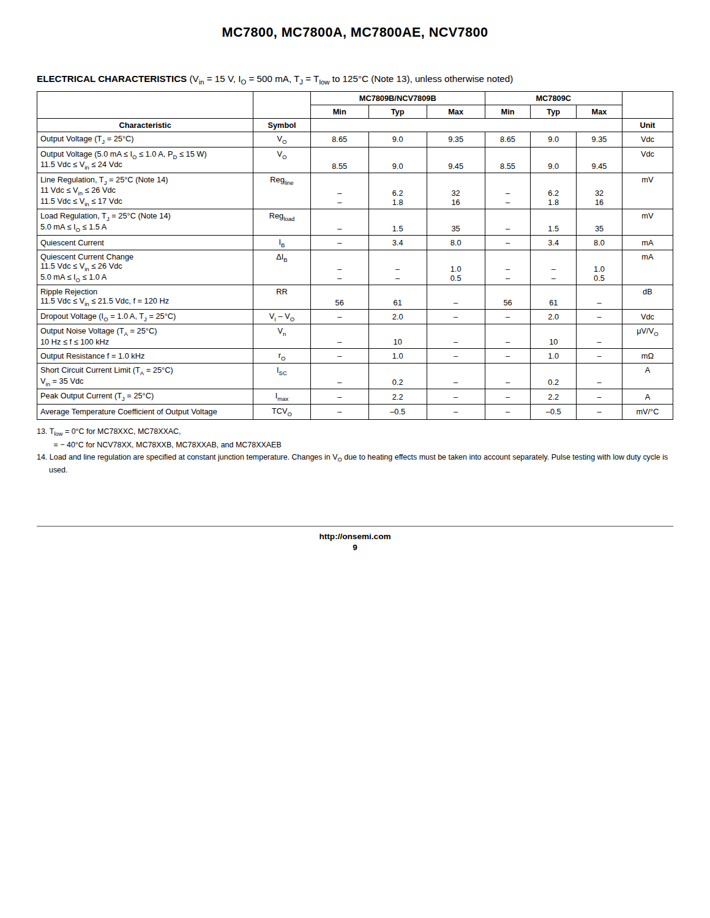MC7800, MC7800A, MC7800AE, NCV7800
ELECTRICAL CHARACTERISTICS (Vin = 15 V, IO = 500 mA, TJ = Tlow to 125°C (Note 13), unless otherwise noted)
| | | MC7809B/NCV7809B | MC7809C | |
| --- | --- | --- | --- | --- |
| Min | Typ | Max | Min | Typ | Max |
| Characteristic | Symbol | | Unit |
| Output Voltage (T J = 25°C) | V O | 8.65 | 9.0 | 9.35 | 8.65 | 9.0 | 9.35 | Vdc |
| Output Voltage (5.0 mA ≤ I O ≤ 1.0 A, P D ≤ 15 W) 11.5 Vdc ≤ V in ≤ 24 Vdc | V O | 8.55 | 9.0 | 9.45 | 8.55 | 9.0 | 9.45 | Vdc |
| Line Regulation, T J = 25°C (Note 14) 11 Vdc ≤ V in ≤ 26 Vdc 11.5 Vdc ≤ V in ≤ 17 Vdc | Reg line | – – | 6.2 1.8 | 32 16 | – – | 6.2 1.8 | 32 16 | mV |
| Load Regulation, T J = 25°C (Note 14) 5.0 mA ≤ I O ≤ 1.5 A | Reg load | – | 1.5 | 35 | – | 1.5 | 35 | mV |
| Quiescent Current | I B | – | 3.4 | 8.0 | – | 3.4 | 8.0 | mA |
| Quiescent Current Change 11.5 Vdc ≤ V in ≤ 26 Vdc 5.0 mA ≤ I O ≤ 1.0 A | ΔI B | – – | – – | 1.0 0.5 | – – | – – | 1.0 0.5 | mA |
| Ripple Rejection 11.5 Vdc ≤ V in ≤ 21.5 Vdc, f = 120 Hz | RR | 56 | 61 | – | 56 | 61 | – | dB |
| Dropout Voltage (I O = 1.0 A, T J = 25°C) | V I – V O | – | 2.0 | – | – | 2.0 | – | Vdc |
| Output Noise Voltage (T A = 25°C) 10 Hz ≤ f ≤ 100 kHz | V n | – | 10 | – | – | 10 | – | μV/V O |
| Output Resistance f = 1.0 kHz | r O | – | 1.0 | – | – | 1.0 | – | mΩ |
| Short Circuit Current Limit (T A = 25°C) V in = 35 Vdc | I SC | – | 0.2 | – | – | 0.2 | – | A |
| Peak Output Current (T J = 25°C) | I max | – | 2.2 | – | – | 2.2 | – | A |
| Average Temperature Coefficient of Output Voltage | TCV O | – | –0.5 | – | – | –0.5 | – | mV/°C |
13. Tlow = 0°C for MC78XXC, MC78XXAC,
= − 40°C for NCV78XX, MC78XXB, MC78XXAB, and MC78XXAEB
14. Load and line regulation are specified at constant junction temperature. Changes in VO due to heating effects must be taken into account separately. Pulse testing with low duty cycle is used.
http://onsemi.com
9